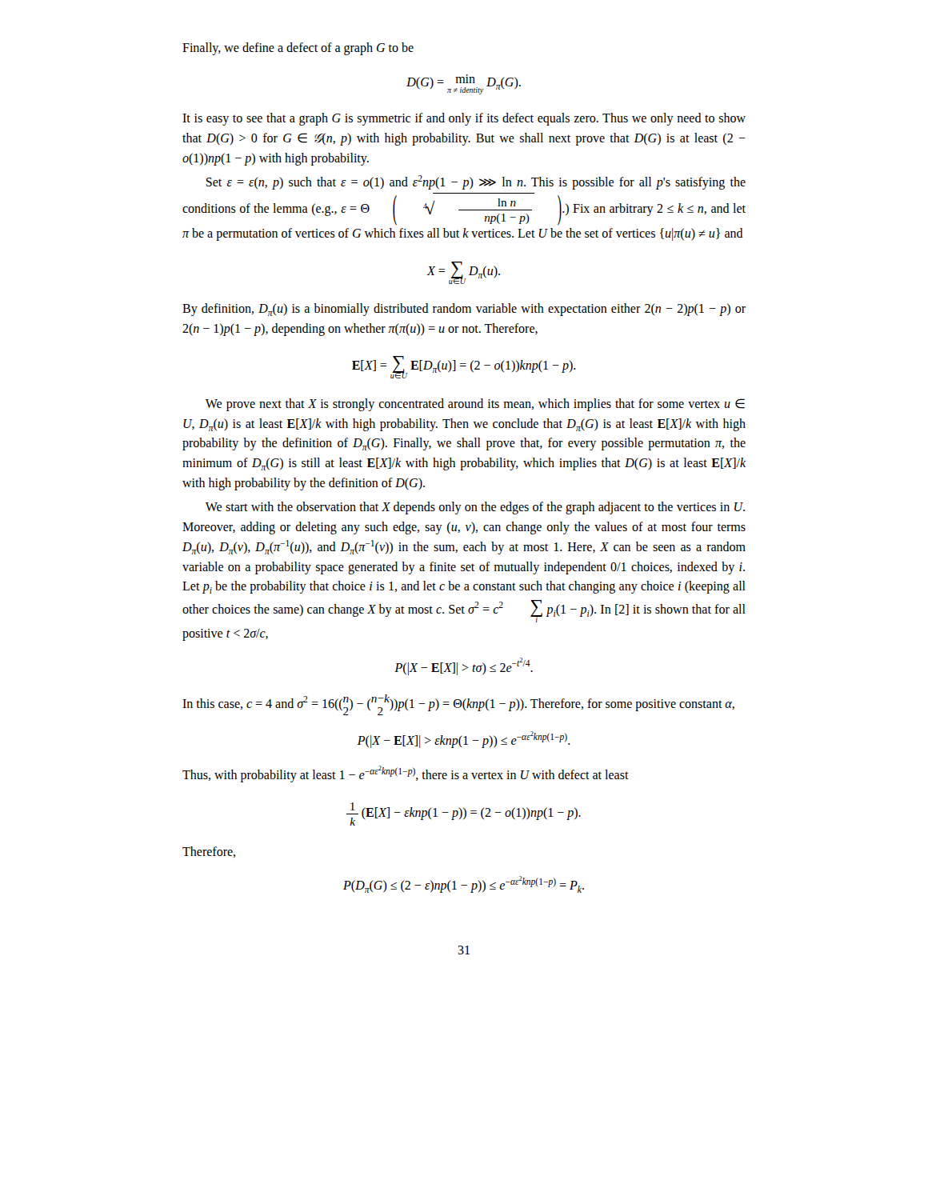Finally, we define a defect of a graph G to be
D(G) = min π ≠ identity Dπ(G).
It is easy to see that a graph G is symmetric if and only if its defect equals zero. Thus we only need to show that D(G) > 0 for G ∈ 𝒢(n, p) with high probability. But we shall next prove that D(G) is at least (2 − o(1))np(1 − p) with high probability.
Set ε = ε(n, p) such that ε = o(1) and ε2np(1 − p) ⋙ ln n. This is possible for all p's satisfying the conditions of the lemma (e.g., ε = Θ(4√ln n np(1 − p)).) Fix an arbitrary 2 ≤ k ≤ n, and let π be a permutation of vertices of G which fixes all but k vertices. Let U be the set of vertices {u|π(u) ≠ u} and
X = ∑u∈U Dπ(u).
By definition, Dπ(u) is a binomially distributed random variable with expectation either 2(n − 2)p(1 − p) or 2(n − 1)p(1 − p), depending on whether π(π(u)) = u or not. Therefore,
E[X] = ∑u∈U E[Dπ(u)] = (2 − o(1))knp(1 − p).
We prove next that X is strongly concentrated around its mean, which implies that for some vertex u ∈ U, Dπ(u) is at least E[X]/k with high probability. Then we conclude that Dπ(G) is at least E[X]/k with high probability by the definition of Dπ(G). Finally, we shall prove that, for every possible permutation π, the minimum of Dπ(G) is still at least E[X]/k with high probability, which implies that D(G) is at least E[X]/k with high probability by the definition of D(G).
We start with the observation that X depends only on the edges of the graph adjacent to the vertices in U. Moreover, adding or deleting any such edge, say (u, v), can change only the values of at most four terms Dπ(u), Dπ(v), Dπ(π−1(u)), and Dπ(π−1(v)) in the sum, each by at most 1. Here, X can be seen as a random variable on a probability space generated by a finite set of mutually independent 0/1 choices, indexed by i. Let pi be the probability that choice i is 1, and let c be a constant such that changing any choice i (keeping all other choices the same) can change X by at most c. Set σ2 = c2 ∑i pi(1 − pi). In [2] it is shown that for all positive t < 2σ/c,
P(|X − E[X]| > tσ) ≤ 2e−t2/4.
In this case, c = 4 and σ2 = 16((n 2) − (n−k 2))p(1 − p) = Θ(knp(1 − p)). Therefore, for some positive constant α,
P(|X − E[X]| > εknp(1 − p)) ≤ e−αε2knp(1−p).
Thus, with probability at least 1 − e−αε2knp(1−p), there is a vertex in U with defect at least
1 k (E[X] − εknp(1 − p)) = (2 − o(1))np(1 − p).
Therefore,
P(Dπ(G) ≤ (2 − ε)np(1 − p)) ≤ e−αε2knp(1−p) = Pk.
31